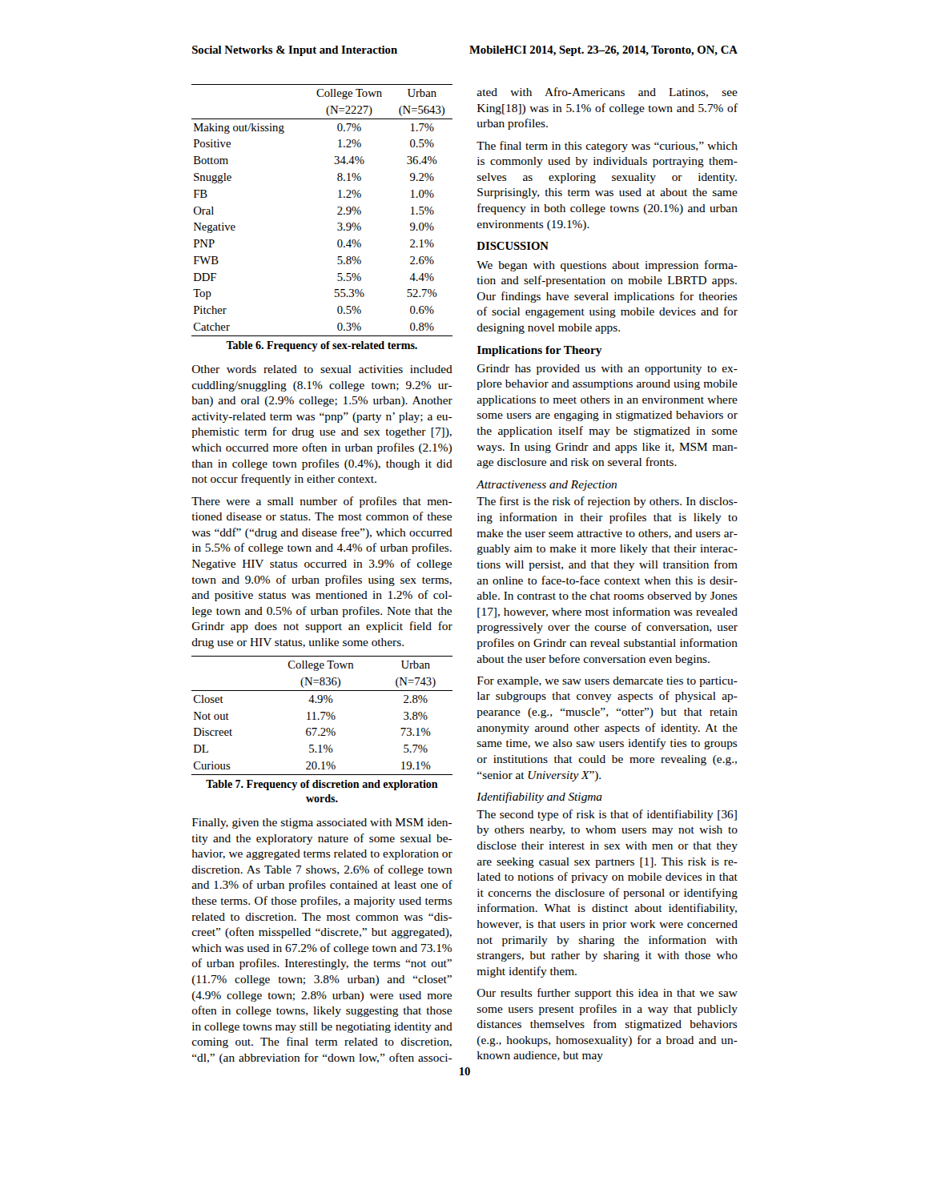Social Networks & Input and Interaction
MobileHCI 2014, Sept. 23–26, 2014, Toronto, ON, CA
| | College Town | Urban |
| --- | --- | --- |
| | (N=2227) | (N=5643) |
| Making out/kissing | 0.7% | 1.7% |
| Positive | 1.2% | 0.5% |
| Bottom | 34.4% | 36.4% |
| Snuggle | 8.1% | 9.2% |
| FB | 1.2% | 1.0% |
| Oral | 2.9% | 1.5% |
| Negative | 3.9% | 9.0% |
| PNP | 0.4% | 2.1% |
| FWB | 5.8% | 2.6% |
| DDF | 5.5% | 4.4% |
| Top | 55.3% | 52.7% |
| Pitcher | 0.5% | 0.6% |
| Catcher | 0.3% | 0.8% |
Table 6. Frequency of sex-related terms.
Other words related to sexual activities included cuddling/snuggling (8.1% college town; 9.2% urban) and oral (2.9% college; 1.5% urban). Another activity-related term was “pnp” (party n’ play; a euphemistic term for drug use and sex together [7]), which occurred more often in urban profiles (2.1%) than in college town profiles (0.4%), though it did not occur frequently in either context.
There were a small number of profiles that mentioned disease or status. The most common of these was “ddf” (“drug and disease free”), which occurred in 5.5% of college town and 4.4% of urban profiles. Negative HIV status occurred in 3.9% of college town and 9.0% of urban profiles using sex terms, and positive status was mentioned in 1.2% of college town and 0.5% of urban profiles. Note that the Grindr app does not support an explicit field for drug use or HIV status, unlike some others.
| | College Town | Urban |
| --- | --- | --- |
| | (N=836) | (N=743) |
| Closet | 4.9% | 2.8% |
| Not out | 11.7% | 3.8% |
| Discreet | 67.2% | 73.1% |
| DL | 5.1% | 5.7% |
| Curious | 20.1% | 19.1% |
Table 7. Frequency of discretion and exploration words.
Finally, given the stigma associated with MSM identity and the exploratory nature of some sexual behavior, we aggregated terms related to exploration or discretion. As Table 7 shows, 2.6% of college town and 1.3% of urban profiles contained at least one of these terms. Of those profiles, a majority used terms related to discretion. The most common was “discreet” (often misspelled “discrete,” but aggregated), which was used in 67.2% of college town and 73.1% of urban profiles. Interestingly, the terms “not out” (11.7% college town; 3.8% urban) and “closet” (4.9% college town; 2.8% urban) were used more often in college towns, likely suggesting that those in college towns may still be negotiating identity and coming out. The final term related to discretion, “dl,” (an abbreviation for “down low,” often associated with Afro-Americans and Latinos, see King[18]) was in 5.1% of college town and 5.7% of urban profiles.
The final term in this category was “curious,” which is commonly used by individuals portraying themselves as exploring sexuality or identity. Surprisingly, this term was used at about the same frequency in both college towns (20.1%) and urban environments (19.1%).
Discussion
We began with questions about impression formation and self-presentation on mobile LBRTD apps. Our findings have several implications for theories of social engagement using mobile devices and for designing novel mobile apps.
Implications for Theory
Grindr has provided us with an opportunity to explore behavior and assumptions around using mobile applications to meet others in an environment where some users are engaging in stigmatized behaviors or the application itself may be stigmatized in some ways. In using Grindr and apps like it, MSM manage disclosure and risk on several fronts.
Attractiveness and Rejection
The first is the risk of rejection by others. In disclosing information in their profiles that is likely to make the user seem attractive to others, and users arguably aim to make it more likely that their interactions will persist, and that they will transition from an online to face-to-face context when this is desirable. In contrast to the chat rooms observed by Jones [17], however, where most information was revealed progressively over the course of conversation, user profiles on Grindr can reveal substantial information about the user before conversation even begins.
For example, we saw users demarcate ties to particular subgroups that convey aspects of physical appearance (e.g., “muscle”, “otter”) but that retain anonymity around other aspects of identity. At the same time, we also saw users identify ties to groups or institutions that could be more revealing (e.g., “senior at University X”).
Identifiability and Stigma
The second type of risk is that of identifiability [36] by others nearby, to whom users may not wish to disclose their interest in sex with men or that they are seeking casual sex partners [1]. This risk is related to notions of privacy on mobile devices in that it concerns the disclosure of personal or identifying information. What is distinct about identifiability, however, is that users in prior work were concerned not primarily by sharing the information with strangers, but rather by sharing it with those who might identify them.
Our results further support this idea in that we saw some users present profiles in a way that publicly distances themselves from stigmatized behaviors (e.g., hookups, homosexuality) for a broad and unknown audience, but may
10